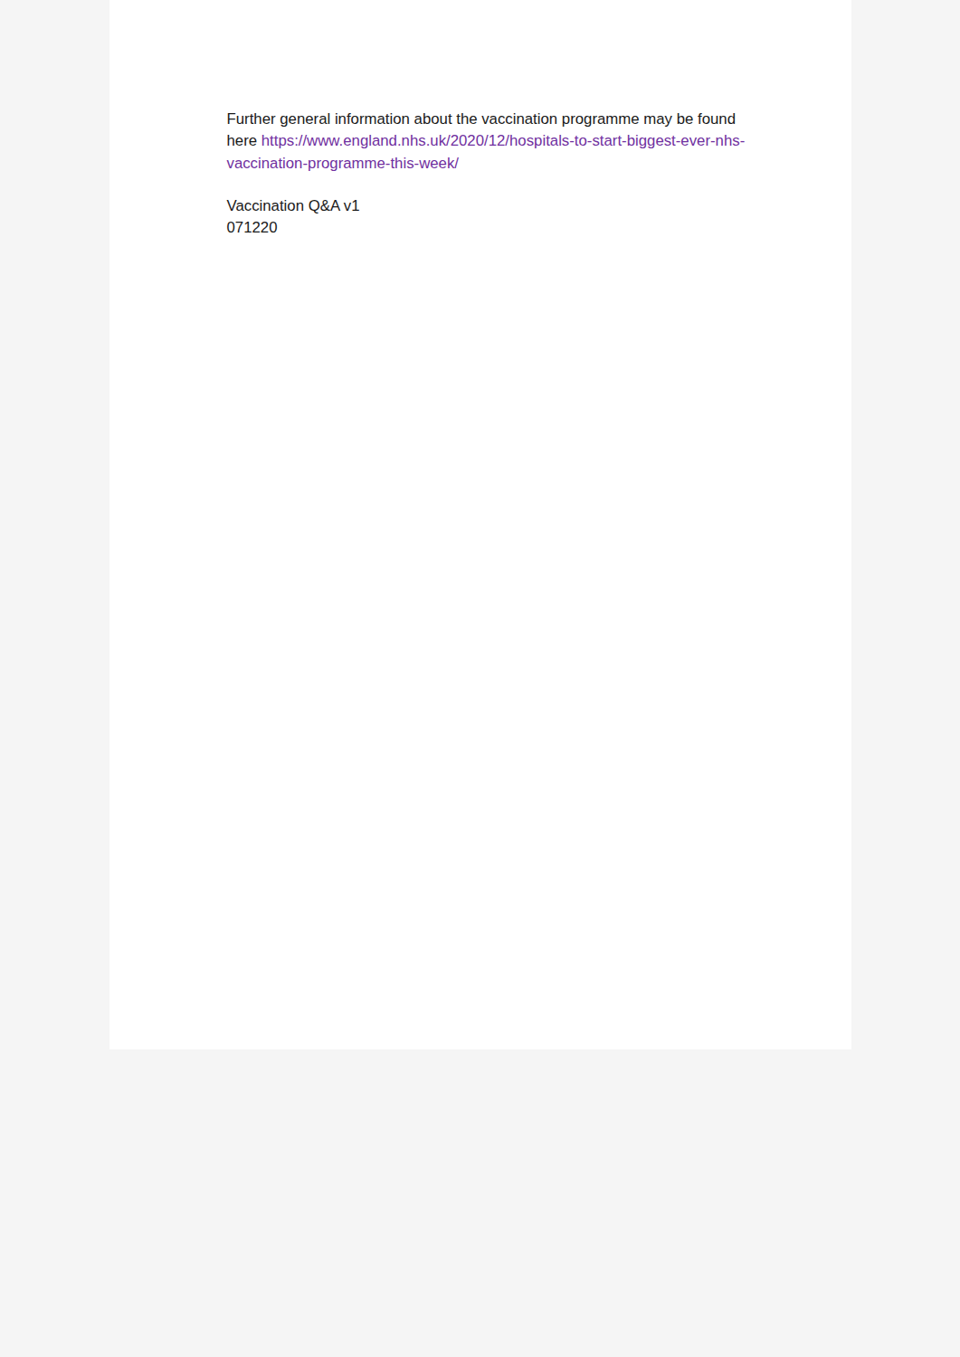Further general information about the vaccination programme may be found here https://www.england.nhs.uk/2020/12/hospitals-to-start-biggest-ever-nhs-vaccination-programme-this-week/
Vaccination Q&A v1 071220